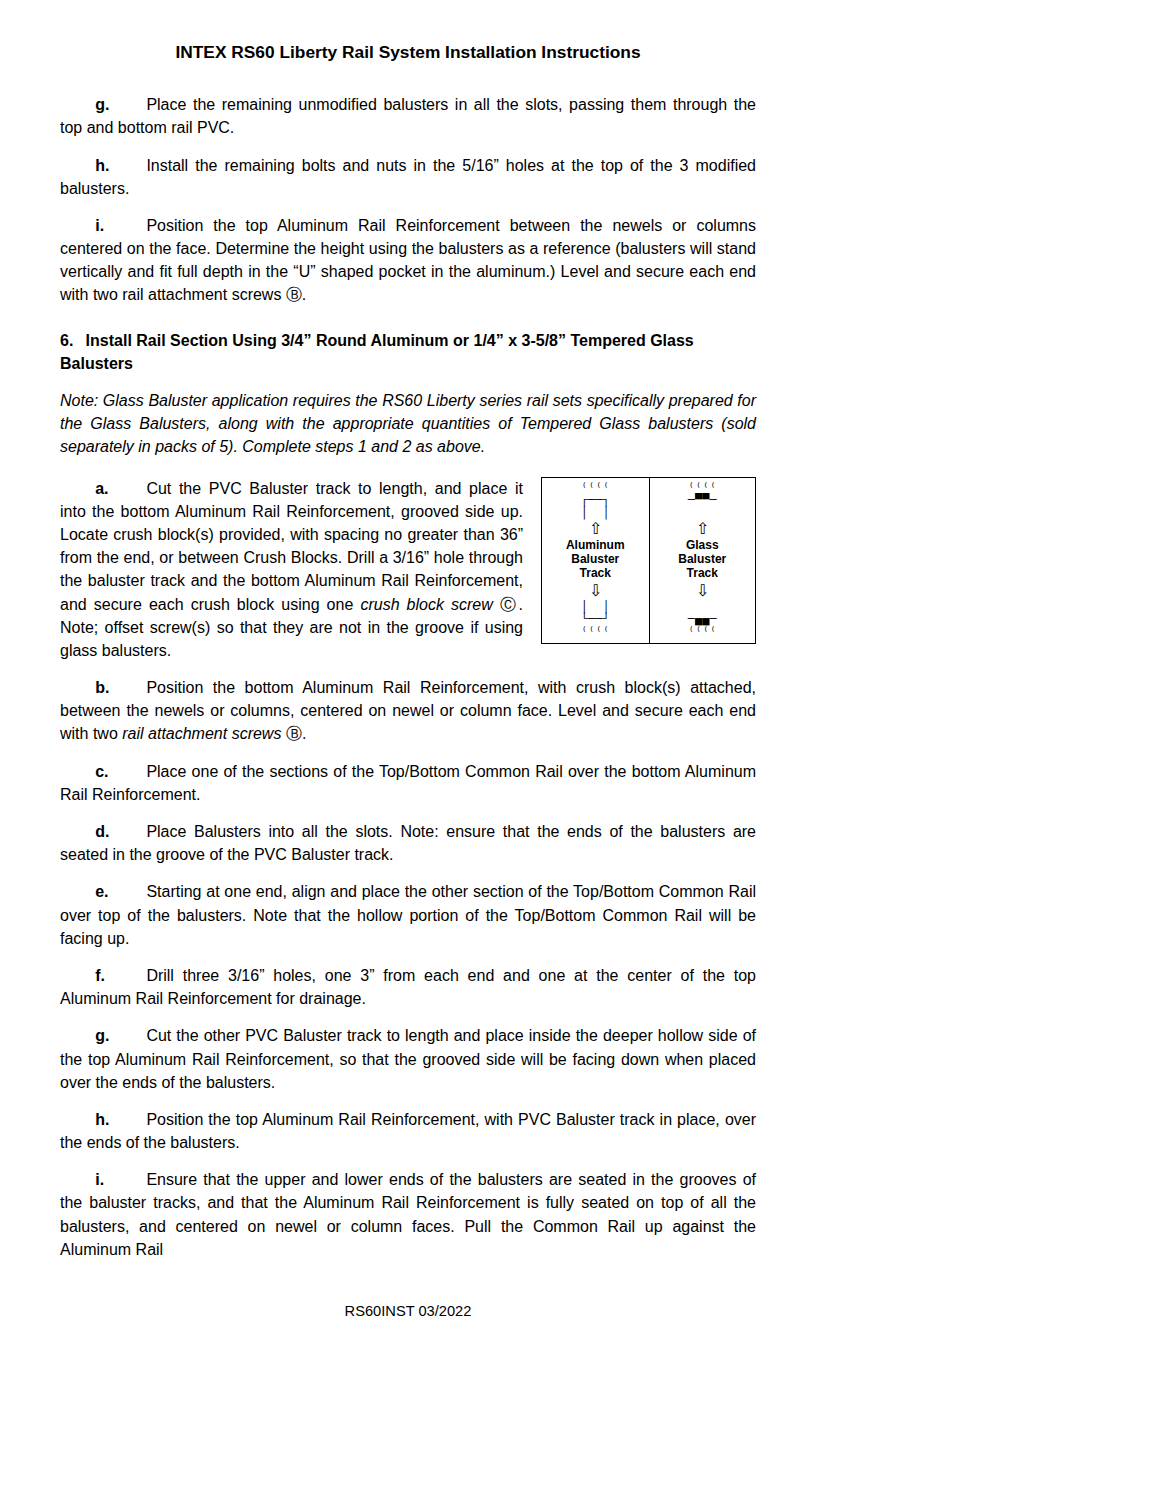INTEX RS60 Liberty Rail System Installation Instructions
g. Place the remaining unmodified balusters in all the slots, passing them through the top and bottom rail PVC.
h. Install the remaining bolts and nuts in the 5/16” holes at the top of the 3 modified balusters.
i. Position the top Aluminum Rail Reinforcement between the newels or columns centered on the face. Determine the height using the balusters as a reference (balusters will stand vertically and fit full depth in the “U” shaped pocket in the aluminum.) Level and secure each end with two rail attachment screws Ⓑ.
6. Install Rail Section Using 3/4” Round Aluminum or 1/4” x 3-5/8” Tempered Glass Balusters
Note: Glass Baluster application requires the RS60 Liberty series rail sets specifically prepared for the Glass Balusters, along with the appropriate quantities of Tempered Glass balusters (sold separately in packs of 5). Complete steps 1 and 2 as above.
⁽⁽⁽⁽ ┌──┐ │ │
⇧
Aluminum
Baluster
Track
⇩
│ │ └──┘ ⁽⁽⁽⁽
⁽⁽⁽⁽ ─▀▀─
⇧
Glass
Baluster
Track
⇩
─▄▄─ ⁽⁽⁽⁽
a. Cut the PVC Baluster track to length, and place it into the bottom Aluminum Rail Reinforcement, grooved side up. Locate crush block(s) provided, with spacing no greater than 36” from the end, or between Crush Blocks. Drill a 3/16” hole through the baluster track and the bottom Aluminum Rail Reinforcement, and secure each crush block using one crush block screw Ⓒ. Note; offset screw(s) so that they are not in the groove if using glass balusters.
b. Position the bottom Aluminum Rail Reinforcement, with crush block(s) attached, between the newels or columns, centered on newel or column face. Level and secure each end with two rail attachment screws Ⓑ.
c. Place one of the sections of the Top/Bottom Common Rail over the bottom Aluminum Rail Reinforcement.
d. Place Balusters into all the slots. Note: ensure that the ends of the balusters are seated in the groove of the PVC Baluster track.
e. Starting at one end, align and place the other section of the Top/Bottom Common Rail over top of the balusters. Note that the hollow portion of the Top/Bottom Common Rail will be facing up.
f. Drill three 3/16” holes, one 3” from each end and one at the center of the top Aluminum Rail Reinforcement for drainage.
g. Cut the other PVC Baluster track to length and place inside the deeper hollow side of the top Aluminum Rail Reinforcement, so that the grooved side will be facing down when placed over the ends of the balusters.
h. Position the top Aluminum Rail Reinforcement, with PVC Baluster track in place, over the ends of the balusters.
i. Ensure that the upper and lower ends of the balusters are seated in the grooves of the baluster tracks, and that the Aluminum Rail Reinforcement is fully seated on top of all the balusters, and centered on newel or column faces. Pull the Common Rail up against the Aluminum Rail
RS60INST 03/2022